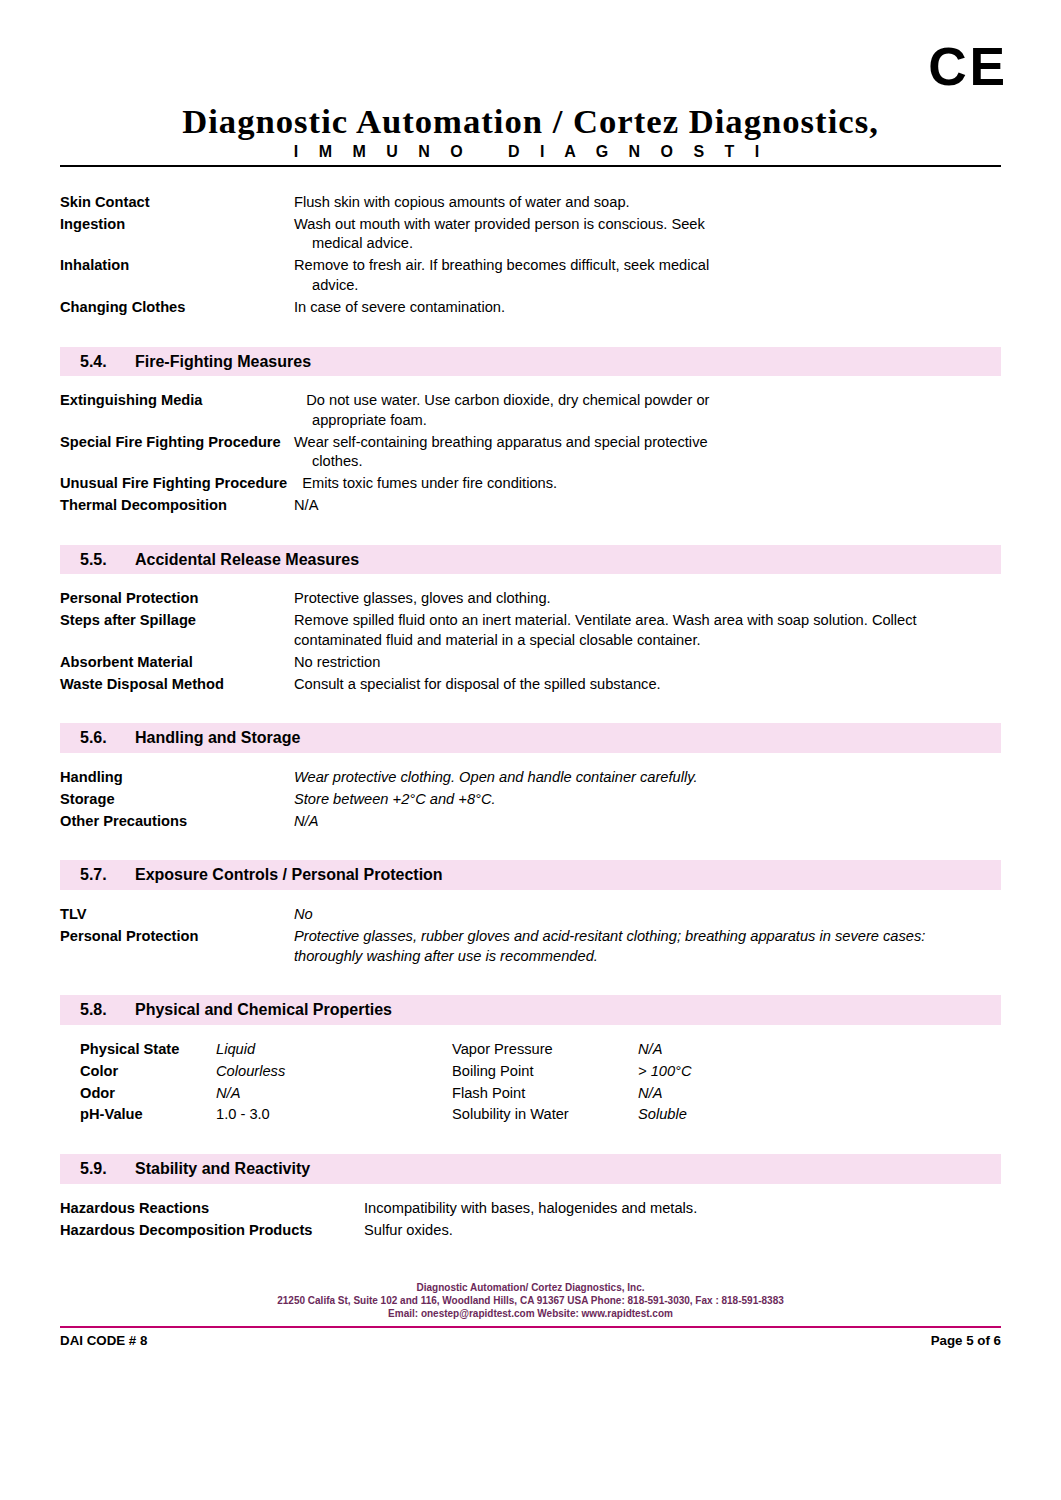C E
Diagnostic Automation / Cortez Diagnostics,
I M M U N O D I A G N O S T I
| Skin Contact | Flush skin with copious amounts of water and soap. |
| Ingestion | Wash out mouth with water provided person is conscious. Seek medical advice. |
| Inhalation | Remove to fresh air. If breathing becomes difficult, seek medical advice. |
| Changing Clothes | In case of severe contamination. |
5.4. Fire-Fighting Measures
| Extinguishing Media | Do not use water. Use carbon dioxide, dry chemical powder or appropriate foam. |
| Special Fire Fighting Procedure | Wear self-containing breathing apparatus and special protective clothes. |
| Unusual Fire Fighting Procedure | Emits toxic fumes under fire conditions. |
| Thermal Decomposition | N/A |
5.5. Accidental Release Measures
| Personal Protection | Protective glasses, gloves and clothing. |
| Steps after Spillage | Remove spilled fluid onto an inert material. Ventilate area. Wash area with soap solution. Collect contaminated fluid and material in a special closable container. |
| Absorbent Material | No restriction |
| Waste Disposal Method | Consult a specialist for disposal of the spilled substance. |
5.6. Handling and Storage
| Handling | Wear protective clothing. Open and handle container carefully. |
| Storage | Store between +2°C and +8°C. |
| Other Precautions | N/A |
5.7. Exposure Controls / Personal Protection
| TLV | No |
| Personal Protection | Protective glasses, rubber gloves and acid-resitant clothing; breathing apparatus in severe cases: thoroughly washing after use is recommended. |
5.8. Physical and Chemical Properties
| Physical State | Liquid | Vapor Pressure | N/A |
| Color | Colourless | Boiling Point | > 100°C |
| Odor | N/A | Flash Point | N/A |
| pH-Value | 1.0 - 3.0 | Solubility in Water | Soluble |
5.9. Stability and Reactivity
| Hazardous Reactions | Incompatibility with bases, halogenides and metals. |
| Hazardous Decomposition Products | Sulfur oxides. |
Diagnostic Automation/ Cortez Diagnostics, Inc.
21250 Califa St, Suite 102 and 116, Woodland Hills, CA 91367 USA Phone: 818-591-3030, Fax : 818-591-8383
Email: onestep@rapidtest.com Website: www.rapidtest.com
DAI CODE # 8 Page 5 of 6